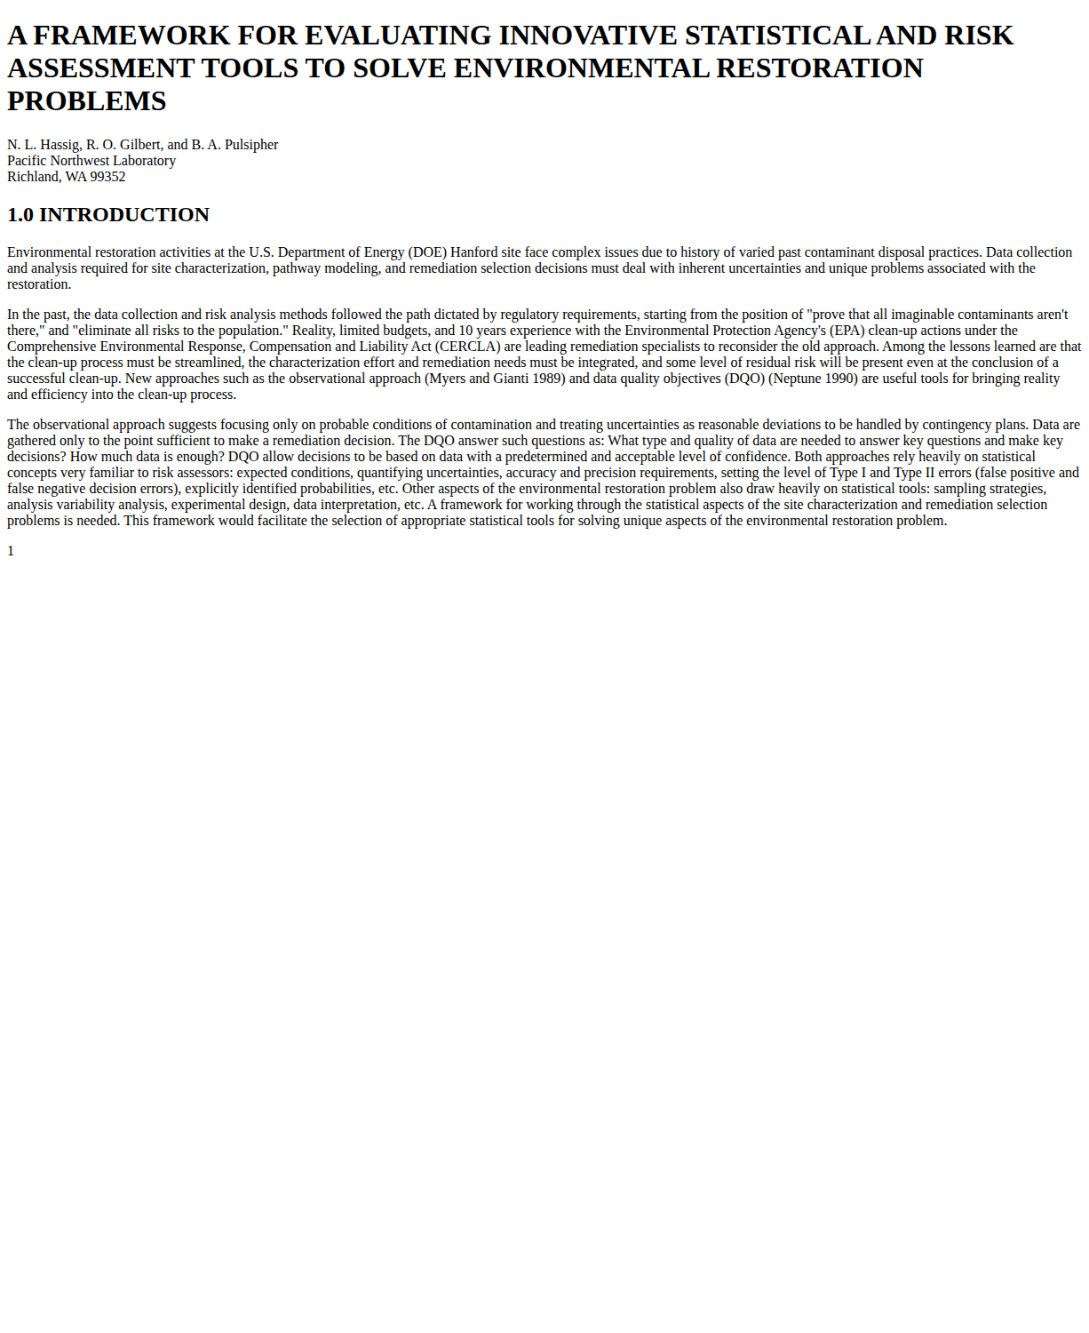A FRAMEWORK FOR EVALUATING INNOVATIVE STATISTICAL AND RISK ASSESSMENT TOOLS TO SOLVE ENVIRONMENTAL RESTORATION PROBLEMS
N. L. Hassig, R. O. Gilbert, and B. A. Pulsipher
Pacific Northwest Laboratory
Richland, WA 99352
1.0 INTRODUCTION
Environmental restoration activities at the U.S. Department of Energy (DOE) Hanford site face complex issues due to history of varied past contaminant disposal practices. Data collection and analysis required for site characterization, pathway modeling, and remediation selection decisions must deal with inherent uncertainties and unique problems associated with the restoration.
In the past, the data collection and risk analysis methods followed the path dictated by regulatory requirements, starting from the position of "prove that all imaginable contaminants aren't there," and "eliminate all risks to the population." Reality, limited budgets, and 10 years experience with the Environmental Protection Agency's (EPA) clean-up actions under the Comprehensive Environmental Response, Compensation and Liability Act (CERCLA) are leading remediation specialists to reconsider the old approach. Among the lessons learned are that the clean-up process must be streamlined, the characterization effort and remediation needs must be integrated, and some level of residual risk will be present even at the conclusion of a successful clean-up. New approaches such as the observational approach (Myers and Gianti 1989) and data quality objectives (DQO) (Neptune 1990) are useful tools for bringing reality and efficiency into the clean-up process.
The observational approach suggests focusing only on probable conditions of contamination and treating uncertainties as reasonable deviations to be handled by contingency plans. Data are gathered only to the point sufficient to make a remediation decision. The DQO answer such questions as: What type and quality of data are needed to answer key questions and make key decisions? How much data is enough? DQO allow decisions to be based on data with a predetermined and acceptable level of confidence. Both approaches rely heavily on statistical concepts very familiar to risk assessors: expected conditions, quantifying uncertainties, accuracy and precision requirements, setting the level of Type I and Type II errors (false positive and false negative decision errors), explicitly identified probabilities, etc. Other aspects of the environmental restoration problem also draw heavily on statistical tools: sampling strategies, analysis variability analysis, experimental design, data interpretation, etc. A framework for working through the statistical aspects of the site characterization and remediation selection problems is needed. This framework would facilitate the selection of appropriate statistical tools for solving unique aspects of the environmental restoration problem.
1